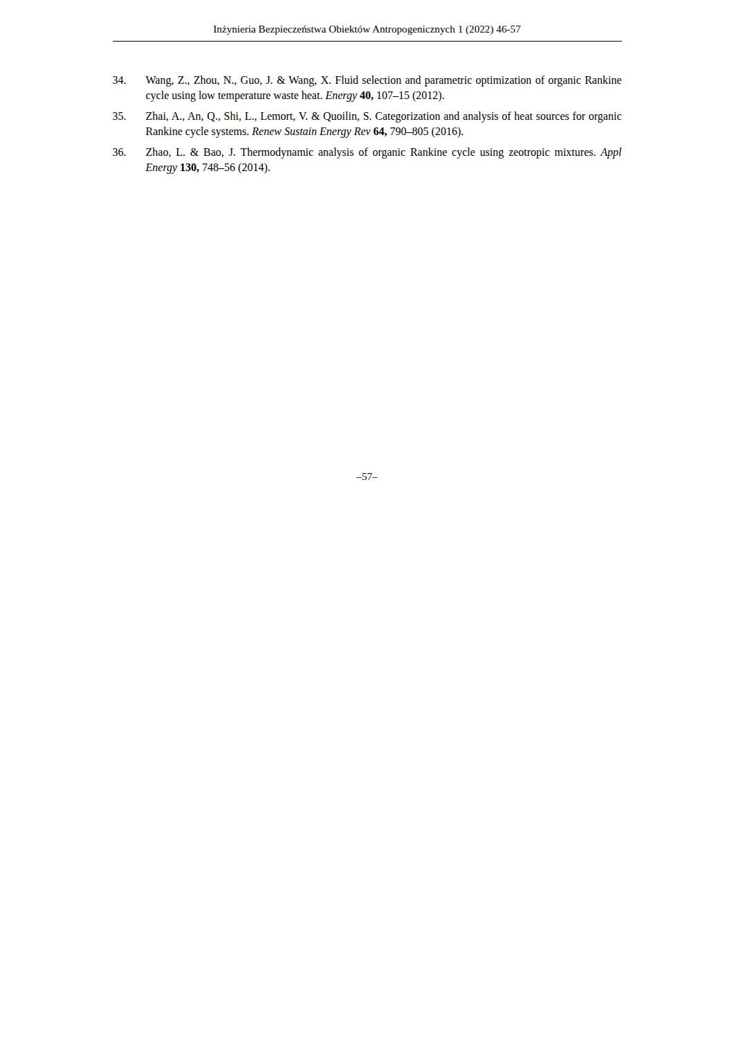Inżynieria Bezpieczeństwa Obiektów Antropogenicznych 1 (2022) 46-57
34. Wang, Z., Zhou, N., Guo, J. & Wang, X. Fluid selection and parametric optimization of organic Rankine cycle using low temperature waste heat. Energy 40, 107–15 (2012).
35. Zhai, A., An, Q., Shi, L., Lemort, V. & Quoilin, S. Categorization and analysis of heat sources for organic Rankine cycle systems. Renew Sustain Energy Rev 64, 790–805 (2016).
36. Zhao, L. & Bao, J. Thermodynamic analysis of organic Rankine cycle using zeotropic mixtures. Appl Energy 130, 748–56 (2014).
–57–